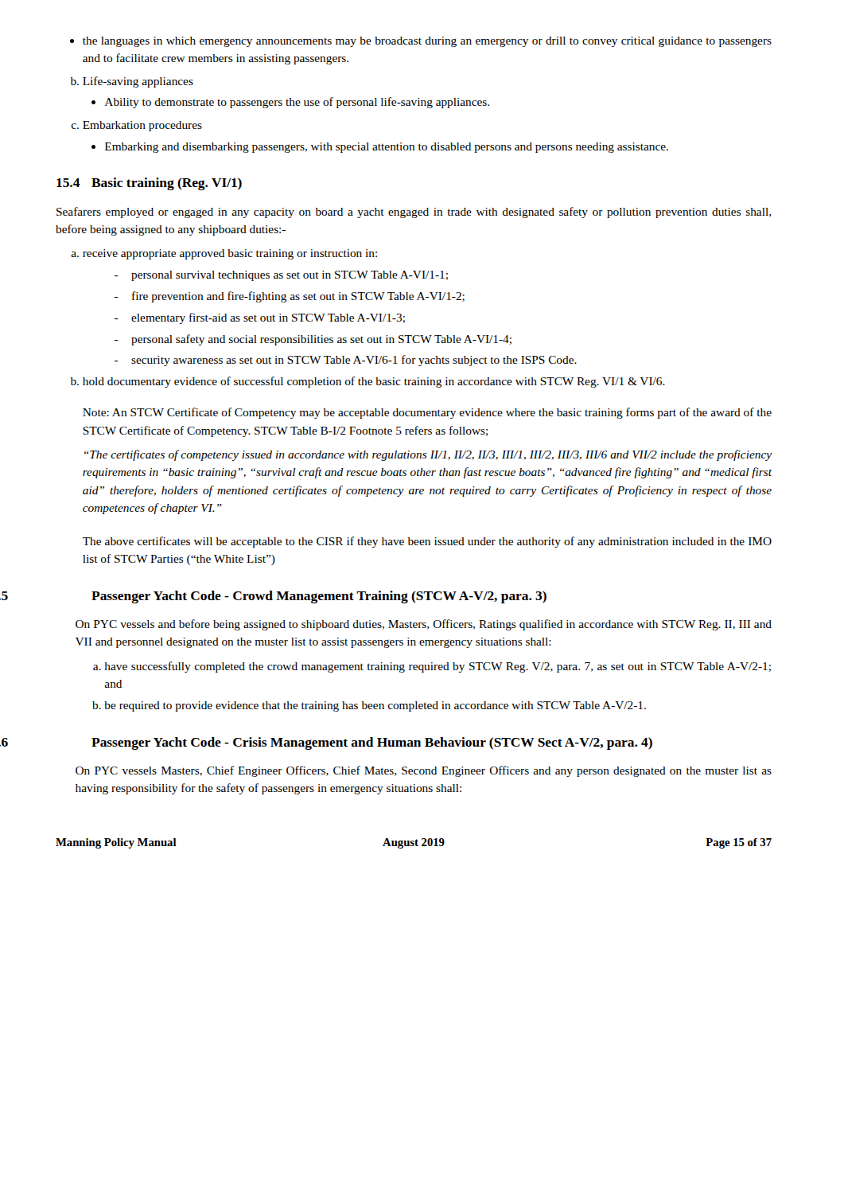the languages in which emergency announcements may be broadcast during an emergency or drill to convey critical guidance to passengers and to facilitate crew members in assisting passengers.
Life-saving appliances
Ability to demonstrate to passengers the use of personal life-saving appliances.
Embarkation procedures
Embarking and disembarking passengers, with special attention to disabled persons and persons needing assistance.
15.4 Basic training (Reg. VI/1)
Seafarers employed or engaged in any capacity on board a yacht engaged in trade with designated safety or pollution prevention duties shall, before being assigned to any shipboard duties:-
receive appropriate approved basic training or instruction in:
personal survival techniques as set out in STCW Table A-VI/1-1;
fire prevention and fire-fighting as set out in STCW Table A-VI/1-2;
elementary first-aid as set out in STCW Table A-VI/1-3;
personal safety and social responsibilities as set out in STCW Table A-VI/1-4;
security awareness as set out in STCW Table A-VI/6-1 for yachts subject to the ISPS Code.
hold documentary evidence of successful completion of the basic training in accordance with STCW Reg. VI/1 & VI/6.
Note: An STCW Certificate of Competency may be acceptable documentary evidence where the basic training forms part of the award of the STCW Certificate of Competency. STCW Table B-I/2 Footnote 5 refers as follows;
“The certificates of competency issued in accordance with regulations II/1, II/2, II/3, III/1, III/2, III/3, III/6 and VII/2 include the proficiency requirements in “basic training”, “survival craft and rescue boats other than fast rescue boats”, “advanced fire fighting” and “medical first aid” therefore, holders of mentioned certificates of competency are not required to carry Certificates of Proficiency in respect of those competences of chapter VI.”
The above certificates will be acceptable to the CISR if they have been issued under the authority of any administration included in the IMO list of STCW Parties (“the White List”)
15.5 Passenger Yacht Code - Crowd Management Training (STCW A-V/2, para. 3)
On PYC vessels and before being assigned to shipboard duties, Masters, Officers, Ratings qualified in accordance with STCW Reg. II, III and VII and personnel designated on the muster list to assist passengers in emergency situations shall:
have successfully completed the crowd management training required by STCW Reg. V/2, para. 7, as set out in STCW Table A-V/2-1; and
be required to provide evidence that the training has been completed in accordance with STCW Table A-V/2-1.
15.6 Passenger Yacht Code - Crisis Management and Human Behaviour (STCW Sect A-V/2, para. 4)
On PYC vessels Masters, Chief Engineer Officers, Chief Mates, Second Engineer Officers and any person designated on the muster list as having responsibility for the safety of passengers in emergency situations shall:
Manning Policy Manual August 2019 Page 15 of 37